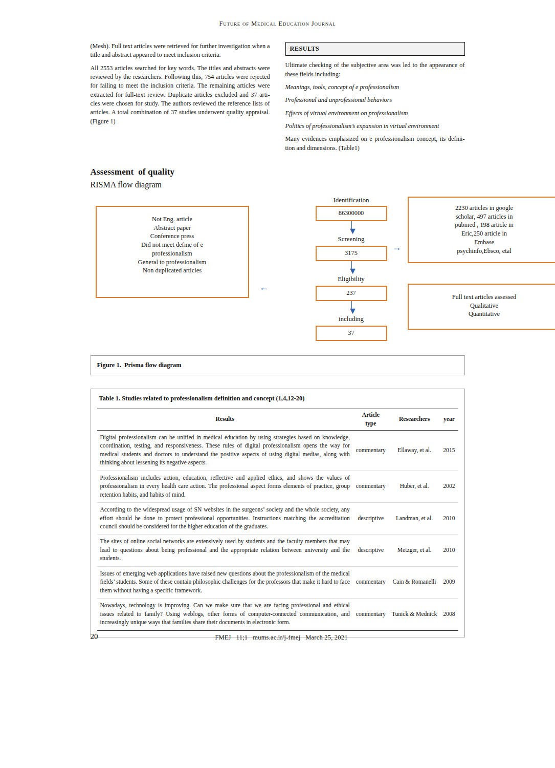Future of Medical Education Journal
(Mesh). Full text articles were retrieved for further investigation when a title and abstract appeared to meet inclusion criteria.
All 2553 articles searched for key words. The titles and abstracts were reviewed by the researchers. Following this, 754 articles were rejected for failing to meet the inclusion criteria. The remaining articles were extracted for full-text review. Duplicate articles excluded and 37 articles were chosen for study. The authors reviewed the reference lists of articles. A total combination of 37 studies underwent quality appraisal. (Figure 1)
RESULTS
Ultimate checking of the subjective area was led to the appearance of these fields including:
Meanings, tools, concept of e professionalism
Professional and unprofessional behaviors
Effects of virtual environment on professionalism
Politics of professionalism’s expansion in virtual environment
Many evidences emphasized on e professionalism concept, its definition and dimensions. (Table1)
Assessment of quality
RISMA flow diagram
Identification
86300000
▼
Screening
3175
▼
Eligibility
237
▼
including
37
Not Eng. article
Abstract paper
Conference press
Did not meet define of e
professionalism
General to professionalism
Non duplicated articles
2230 articles in google
scholar, 497 articles in
pubmed , 198 article in
Eric,250 article in
Embase
psychinfo,Ebsco, etal
Full text articles assessed
Qualitative
Quantitative
→
←
Figure 1. Prisma flow diagram
Table 1. Studies related to professionalism definition and concept (1,4,12-20)
| Results | Article type | Researchers | year |
| --- | --- | --- | --- |
| Digital professionalism can be unified in medical education by using strategies based on knowledge, coordination, testing, and responsiveness. These rules of digital professionalism opens the way for medical students and doctors to understand the positive aspects of using digital medias, along with thinking about lessening its negative aspects. | commentary | Ellaway, et al. | 2015 |
| Professionalism includes action, education, reflective and applied ethics, and shows the values of professionalism in every health care action. The professional aspect forms elements of practice, group retention habits, and habits of mind. | commentary | Huber, et al. | 2002 |
| According to the widespread usage of SN websites in the surgeons’ society and the whole society, any effort should be done to protect professional opportunities. Instructions matching the accreditation council should be considered for the higher education of the graduates. | descriptive | Landman, et al. | 2010 |
| The sites of online social networks are extensively used by students and the faculty members that may lead to questions about being professional and the appropriate relation between university and the students. | descriptive | Metzger, et al. | 2010 |
| Issues of emerging web applications have raised new questions about the professionalism of the medical fields’ students. Some of these contain philosophic challenges for the professors that make it hard to face them without having a specific framework. | commentary | Cain & Romanelli | 2009 |
| Nowadays, technology is improving. Can we make sure that we are facing professional and ethical issues related to family? Using weblogs, other forms of computer-connected communication, and increasingly unique ways that families share their documents in electronic form. | commentary | Tunick & Mednick | 2008 |
20
FMEJ 11;1 mums.ac.ir/j-fmej March 25, 2021